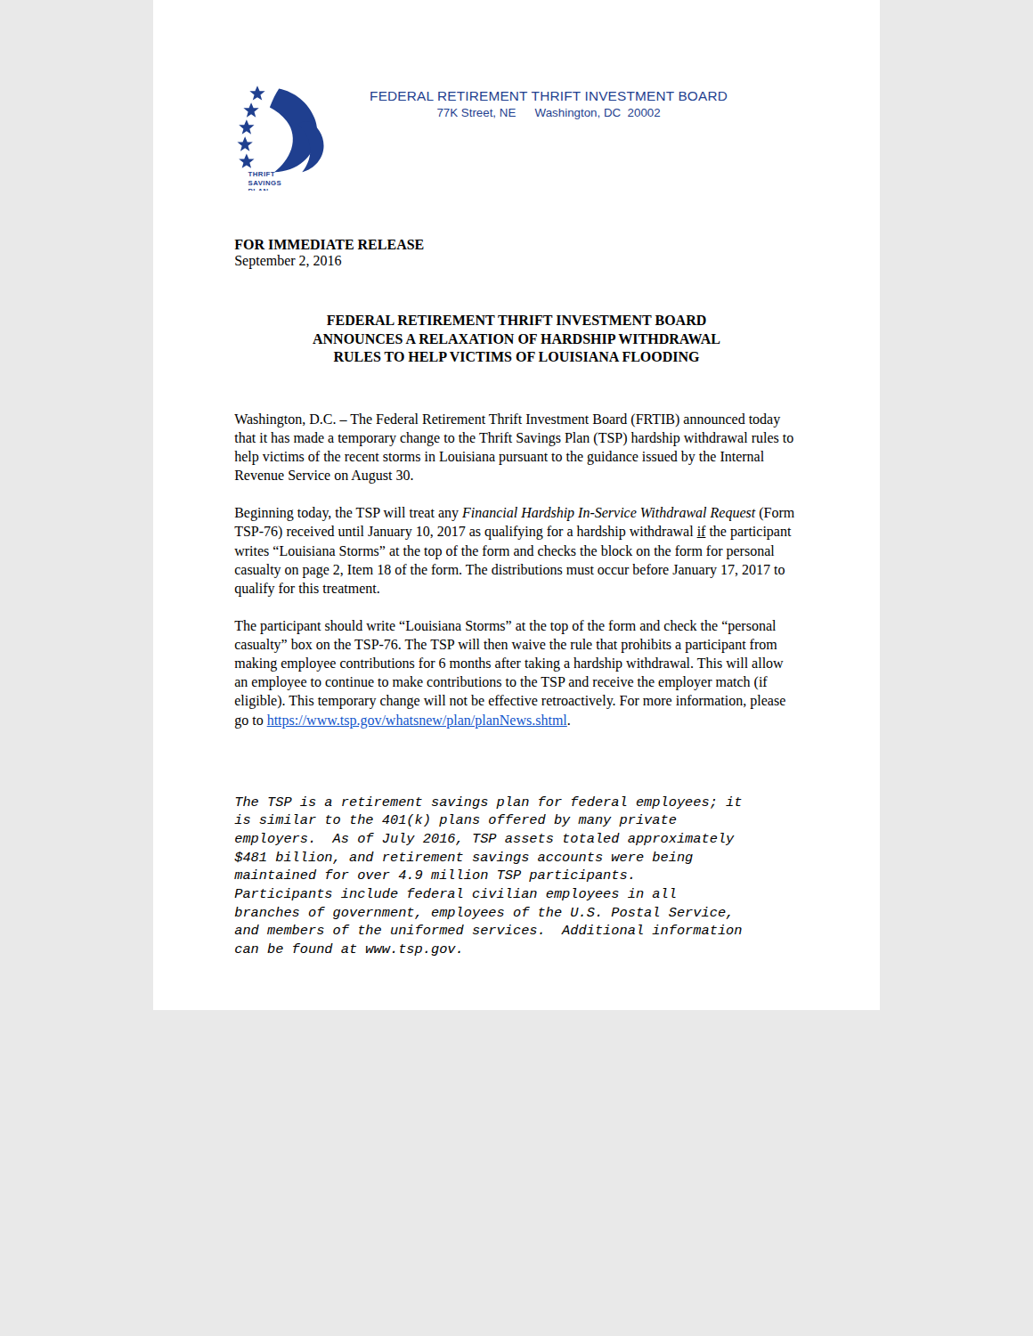THRIFT SAVINGS PLAN
FEDERAL RETIREMENT THRIFT INVESTMENT BOARD
77K Street, NE Washington, DC 20002
FOR IMMEDIATE RELEASE
September 2, 2016
Federal Retirement Thrift Investment Board
Announces a Relaxation of Hardship Withdrawal
Rules to Help Victims of Louisiana Flooding
Washington, D.C. – The Federal Retirement Thrift Investment Board (FRTIB) announced today that it has made a temporary change to the Thrift Savings Plan (TSP) hardship withdrawal rules to help victims of the recent storms in Louisiana pursuant to the guidance issued by the Internal Revenue Service on August 30.
Beginning today, the TSP will treat any Financial Hardship In-Service Withdrawal Request (Form TSP-76) received until January 10, 2017 as qualifying for a hardship withdrawal if the participant writes “Louisiana Storms” at the top of the form and checks the block on the form for personal casualty on page 2, Item 18 of the form. The distributions must occur before January 17, 2017 to qualify for this treatment.
The participant should write “Louisiana Storms” at the top of the form and check the “personal casualty” box on the TSP-76. The TSP will then waive the rule that prohibits a participant from making employee contributions for 6 months after taking a hardship withdrawal. This will allow an employee to continue to make contributions to the TSP and receive the employer match (if eligible). This temporary change will not be effective retroactively. For more information, please go to https://www.tsp.gov/whatsnew/plan/planNews.shtml.
The TSP is a retirement savings plan for federal employees; it is similar to the 401(k) plans offered by many private employers. As of July 2016, TSP assets totaled approximately $481 billion, and retirement savings accounts were being maintained for over 4.9 million TSP participants. Participants include federal civilian employees in all branches of government, employees of the U.S. Postal Service, and members of the uniformed services. Additional information can be found at www.tsp.gov.